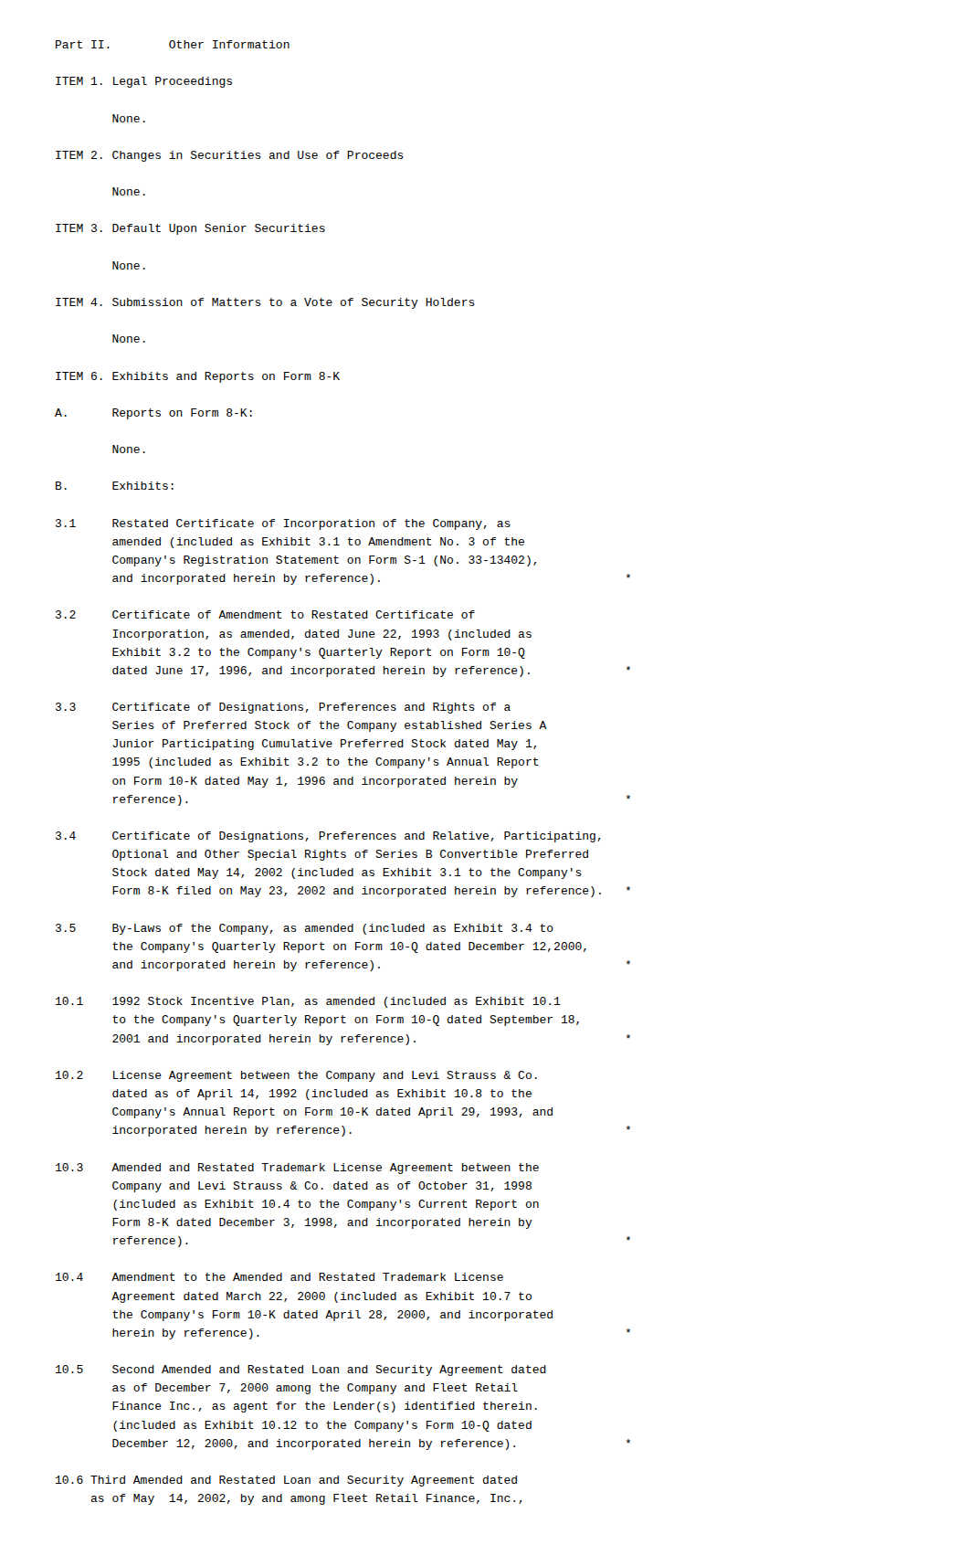Part II.        Other Information

ITEM 1. Legal Proceedings

        None.

ITEM 2. Changes in Securities and Use of Proceeds

        None.

ITEM 3. Default Upon Senior Securities

        None.

ITEM 4. Submission of Matters to a Vote of Security Holders

        None.

ITEM 6. Exhibits and Reports on Form 8-K

A.      Reports on Form 8-K:

        None.

B.      Exhibits:

3.1     Restated Certificate of Incorporation of the Company, as
        amended (included as Exhibit 3.1 to Amendment No. 3 of the
        Company's Registration Statement on Form S-1 (No. 33-13402),
        and incorporated herein by reference).                                  *

3.2     Certificate of Amendment to Restated Certificate of
        Incorporation, as amended, dated June 22, 1993 (included as
        Exhibit 3.2 to the Company's Quarterly Report on Form 10-Q
        dated June 17, 1996, and incorporated herein by reference).             *

3.3     Certificate of Designations, Preferences and Rights of a
        Series of Preferred Stock of the Company established Series A
        Junior Participating Cumulative Preferred Stock dated May 1,
        1995 (included as Exhibit 3.2 to the Company's Annual Report
        on Form 10-K dated May 1, 1996 and incorporated herein by
        reference).                                                             *

3.4     Certificate of Designations, Preferences and Relative, Participating,
        Optional and Other Special Rights of Series B Convertible Preferred
        Stock dated May 14, 2002 (included as Exhibit 3.1 to the Company's
        Form 8-K filed on May 23, 2002 and incorporated herein by reference).   *

3.5     By-Laws of the Company, as amended (included as Exhibit 3.4 to
        the Company's Quarterly Report on Form 10-Q dated December 12,2000,
        and incorporated herein by reference).                                  *

10.1    1992 Stock Incentive Plan, as amended (included as Exhibit 10.1
        to the Company's Quarterly Report on Form 10-Q dated September 18,
        2001 and incorporated herein by reference).                             *

10.2    License Agreement between the Company and Levi Strauss & Co.
        dated as of April 14, 1992 (included as Exhibit 10.8 to the
        Company's Annual Report on Form 10-K dated April 29, 1993, and
        incorporated herein by reference).                                      *

10.3    Amended and Restated Trademark License Agreement between the
        Company and Levi Strauss & Co. dated as of October 31, 1998
        (included as Exhibit 10.4 to the Company's Current Report on
        Form 8-K dated December 3, 1998, and incorporated herein by
        reference).                                                             *

10.4    Amendment to the Amended and Restated Trademark License
        Agreement dated March 22, 2000 (included as Exhibit 10.7 to
        the Company's Form 10-K dated April 28, 2000, and incorporated
        herein by reference).                                                   *

10.5    Second Amended and Restated Loan and Security Agreement dated
        as of December 7, 2000 among the Company and Fleet Retail
        Finance Inc., as agent for the Lender(s) identified therein.
        (included as Exhibit 10.12 to the Company's Form 10-Q dated
        December 12, 2000, and incorporated herein by reference).               *

10.6 Third Amended and Restated Loan and Security Agreement dated
     as of May  14, 2002, by and among Fleet Retail Finance, Inc.,